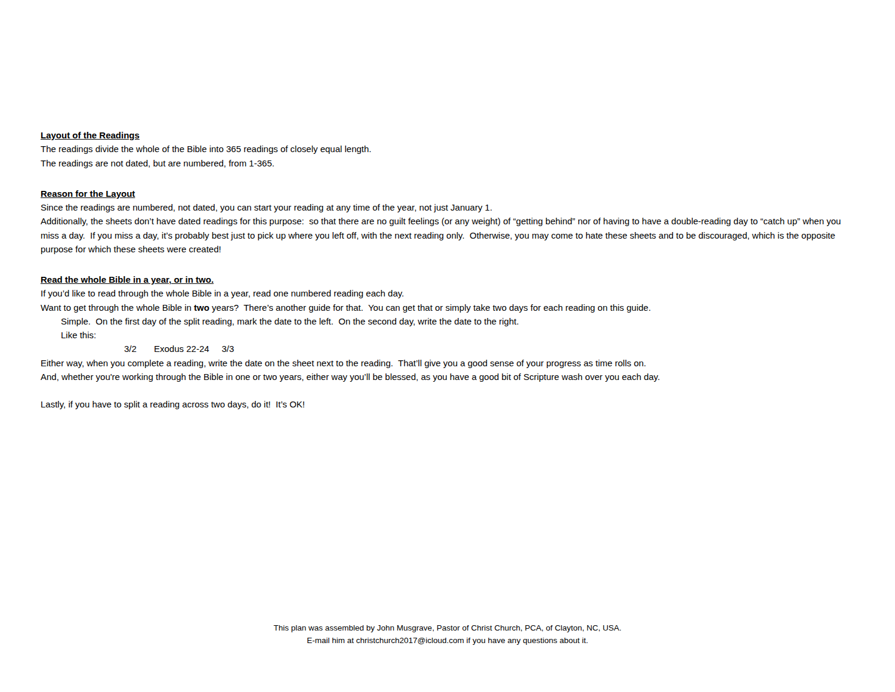Layout of the Readings
The readings divide the whole of the Bible into 365 readings of closely equal length.
The readings are not dated, but are numbered, from 1-365.
Reason for the Layout
Since the readings are numbered, not dated, you can start your reading at any time of the year, not just January 1.
Additionally, the sheets don’t have dated readings for this purpose: so that there are no guilt feelings (or any weight) of “getting behind” nor of having to have a double-reading day to “catch up” when you miss a day. If you miss a day, it’s probably best just to pick up where you left off, with the next reading only. Otherwise, you may come to hate these sheets and to be discouraged, which is the opposite purpose for which these sheets were created!
Read the whole Bible in a year, or in two.
If you’d like to read through the whole Bible in a year, read one numbered reading each day.
Want to get through the whole Bible in two years? There’s another guide for that. You can get that or simply take two days for each reading on this guide.
Simple. On the first day of the split reading, mark the date to the left. On the second day, write the date to the right.
Like this:
3/2 Exodus 22-24 3/3
Either way, when you complete a reading, write the date on the sheet next to the reading. That’ll give you a good sense of your progress as time rolls on.
And, whether you're working through the Bible in one or two years, either way you’ll be blessed, as you have a good bit of Scripture wash over you each day.
Lastly, if you have to split a reading across two days, do it! It’s OK!
This plan was assembled by John Musgrave, Pastor of Christ Church, PCA, of Clayton, NC, USA.
E-mail him at christchurch2017@icloud.com if you have any questions about it.